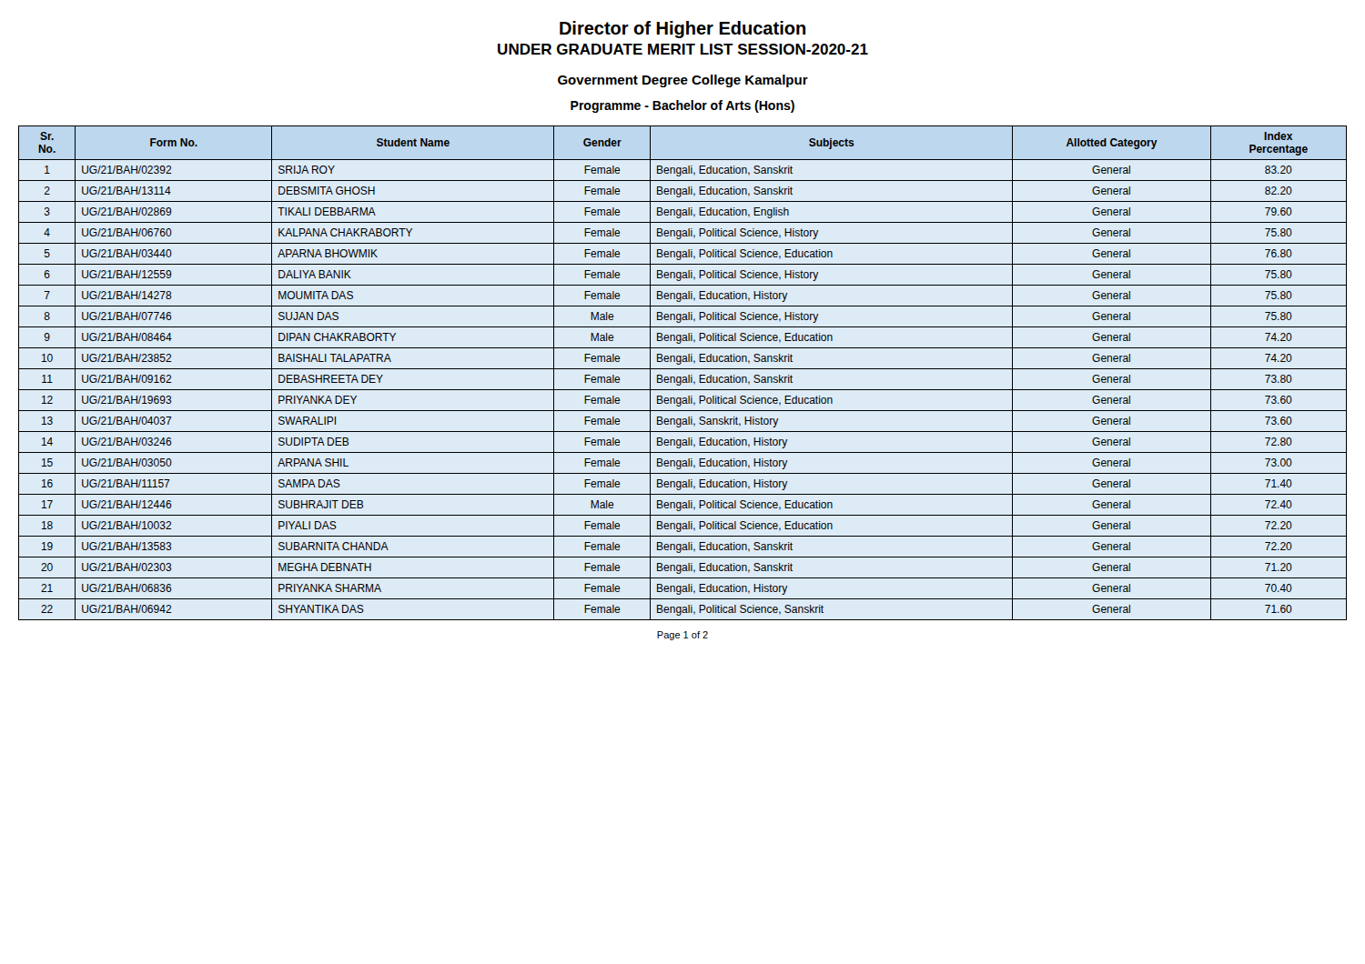Director of Higher Education
UNDER GRADUATE MERIT LIST SESSION-2020-21
Government Degree College Kamalpur
Programme - Bachelor of Arts (Hons)
| Sr. No. | Form No. | Student Name | Gender | Subjects | Allotted Category | Index Percentage |
| --- | --- | --- | --- | --- | --- | --- |
| 1 | UG/21/BAH/02392 | SRIJA ROY | Female | Bengali, Education, Sanskrit | General | 83.20 |
| 2 | UG/21/BAH/13114 | DEBSMITA GHOSH | Female | Bengali, Education, Sanskrit | General | 82.20 |
| 3 | UG/21/BAH/02869 | TIKALI DEBBARMA | Female | Bengali, Education, English | General | 79.60 |
| 4 | UG/21/BAH/06760 | KALPANA CHAKRABORTY | Female | Bengali, Political Science, History | General | 75.80 |
| 5 | UG/21/BAH/03440 | APARNA BHOWMIK | Female | Bengali, Political Science, Education | General | 76.80 |
| 6 | UG/21/BAH/12559 | DALIYA BANIK | Female | Bengali, Political Science, History | General | 75.80 |
| 7 | UG/21/BAH/14278 | MOUMITA DAS | Female | Bengali, Education, History | General | 75.80 |
| 8 | UG/21/BAH/07746 | SUJAN DAS | Male | Bengali, Political Science, History | General | 75.80 |
| 9 | UG/21/BAH/08464 | DIPAN CHAKRABORTY | Male | Bengali, Political Science, Education | General | 74.20 |
| 10 | UG/21/BAH/23852 | BAISHALI TALAPATRA | Female | Bengali, Education, Sanskrit | General | 74.20 |
| 11 | UG/21/BAH/09162 | DEBASHREETA DEY | Female | Bengali, Education, Sanskrit | General | 73.80 |
| 12 | UG/21/BAH/19693 | PRIYANKA DEY | Female | Bengali, Political Science, Education | General | 73.60 |
| 13 | UG/21/BAH/04037 | SWARALIPI | Female | Bengali, Sanskrit, History | General | 73.60 |
| 14 | UG/21/BAH/03246 | SUDIPTA DEB | Female | Bengali, Education, History | General | 72.80 |
| 15 | UG/21/BAH/03050 | ARPANA SHIL | Female | Bengali, Education, History | General | 73.00 |
| 16 | UG/21/BAH/11157 | SAMPA DAS | Female | Bengali, Education, History | General | 71.40 |
| 17 | UG/21/BAH/12446 | SUBHRAJIT DEB | Male | Bengali, Political Science, Education | General | 72.40 |
| 18 | UG/21/BAH/10032 | PIYALI DAS | Female | Bengali, Political Science, Education | General | 72.20 |
| 19 | UG/21/BAH/13583 | SUBARNITA CHANDA | Female | Bengali, Education, Sanskrit | General | 72.20 |
| 20 | UG/21/BAH/02303 | MEGHA DEBNATH | Female | Bengali, Education, Sanskrit | General | 71.20 |
| 21 | UG/21/BAH/06836 | PRIYANKA SHARMA | Female | Bengali, Education, History | General | 70.40 |
| 22 | UG/21/BAH/06942 | SHYANTIKA DAS | Female | Bengali, Political Science, Sanskrit | General | 71.60 |
Page 1 of 2